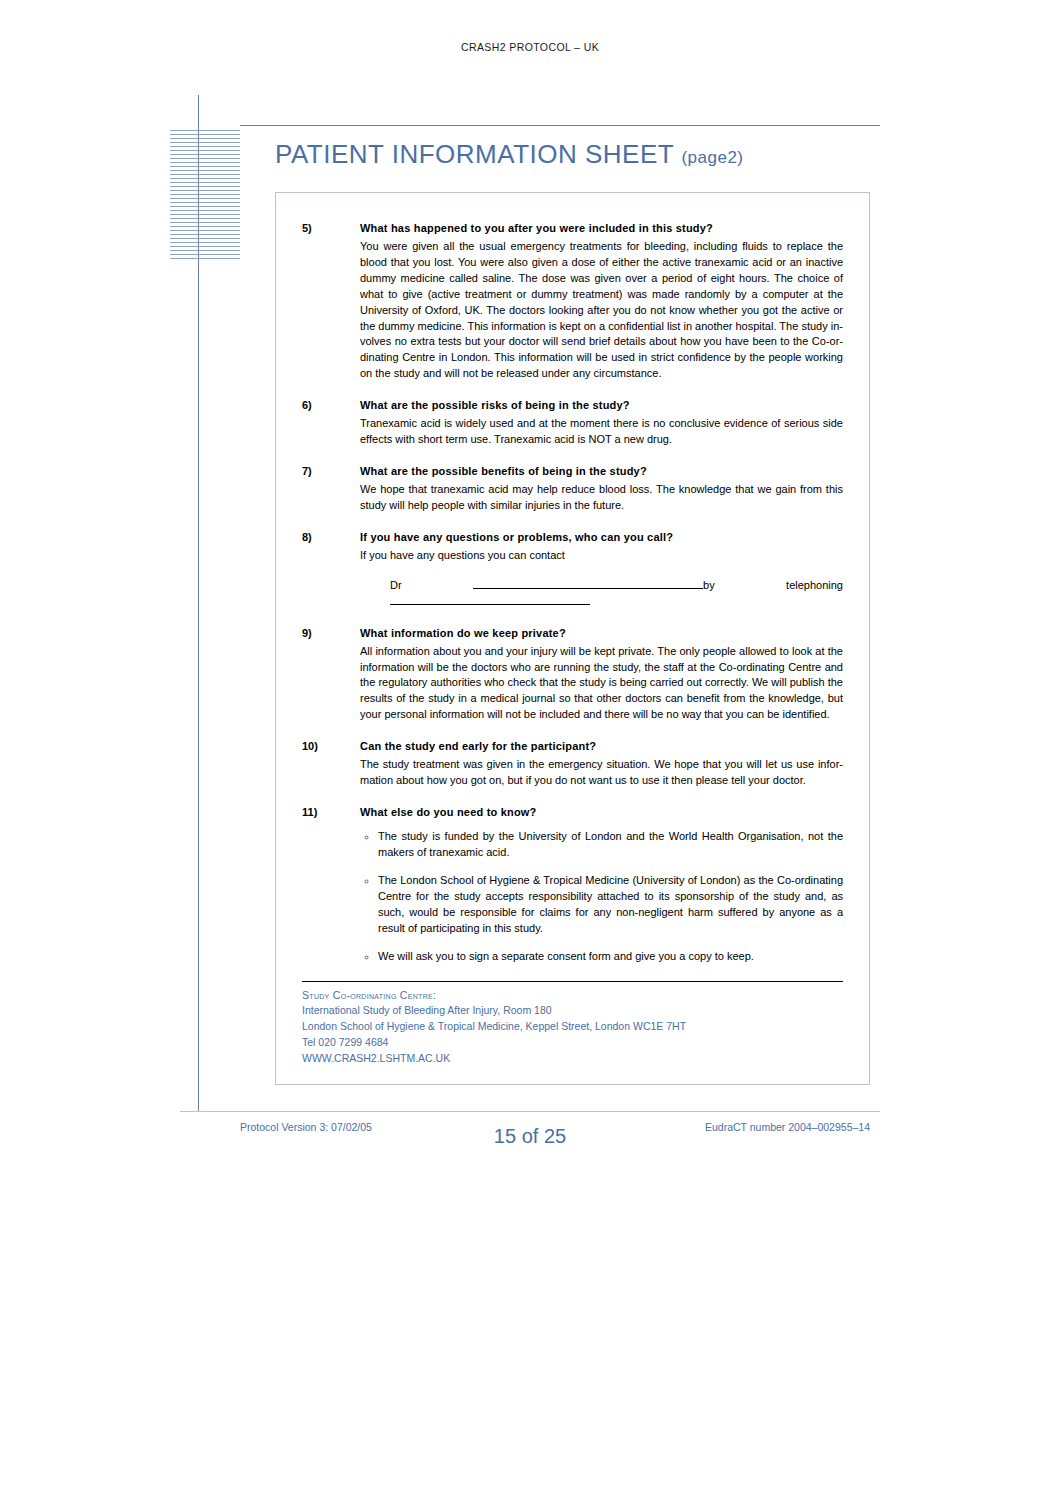CRASH2 PROTOCOL – UK
PATIENT INFORMATION SHEET (page2)
5)
What has happened to you after you were included in this study?
You were given all the usual emergency treatments for bleeding, including fluids to replace the blood that you lost. You were also given a dose of either the active tranexamic acid or an inactive dummy medicine called saline. The dose was given over a period of eight hours. The choice of what to give (active treatment or dummy treatment) was made randomly by a computer at the University of Oxford, UK. The doctors looking after you do not know whether you got the active or the dummy medicine. This information is kept on a confidential list in another hospital. The study involves no extra tests but your doctor will send brief details about how you have been to the Co-ordinating Centre in London. This information will be used in strict confidence by the people working on the study and will not be released under any circumstance.
6)
What are the possible risks of being in the study?
Tranexamic acid is widely used and at the moment there is no conclusive evidence of serious side effects with short term use. Tranexamic acid is NOT a new drug.
7)
What are the possible benefits of being in the study?
We hope that tranexamic acid may help reduce blood loss. The knowledge that we gain from this study will help people with similar injuries in the future.
8)
If you have any questions or problems, who can you call?
If you have any questions you can contact
Dr by telephoning
9)
What information do we keep private?
All information about you and your injury will be kept private. The only people allowed to look at the information will be the doctors who are running the study, the staff at the Co-ordinating Centre and the regulatory authorities who check that the study is being carried out correctly. We will publish the results of the study in a medical journal so that other doctors can benefit from the knowledge, but your personal information will not be included and there will be no way that you can be identified.
10)
Can the study end early for the participant?
The study treatment was given in the emergency situation. We hope that you will let us use information about how you got on, but if you do not want us to use it then please tell your doctor.
11)
What else do you need to know?
The study is funded by the University of London and the World Health Organisation, not the makers of tranexamic acid.
The London School of Hygiene & Tropical Medicine (University of London) as the Co-ordinating Centre for the study accepts responsibility attached to its sponsorship of the study and, as such, would be responsible for claims for any non-negligent harm suffered by anyone as a result of participating in this study.
We will ask you to sign a separate consent form and give you a copy to keep.
Study Co-ordinating Centre:
International Study of Bleeding After Injury, Room 180
London School of Hygiene & Tropical Medicine, Keppel Street, London WC1E 7HT
Tel 020 7299 4684
WWW.CRASH2.LSHTM.AC.UK
Protocol Version 3: 07/02/05
EudraCT number 2004–002955–14
15 of 25